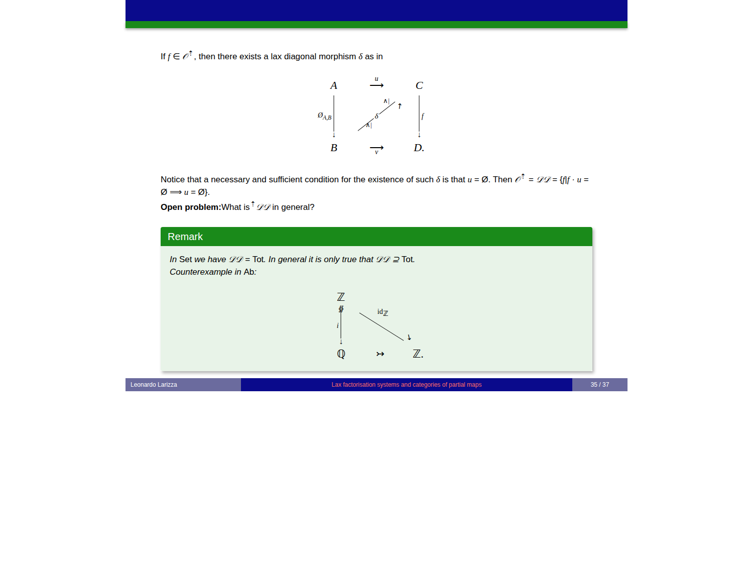If f ∈ 𝒪⇡, then there exists a lax diagonal morphism δ as in
| A | u ⟶ | C |
| Ø A,B ↓ | ↗ δ ∧/ ∧/ | f ↓ |
| B | ⟶ v | D. |
Notice that a necessary and sufficient condition for the existence of such δ is that u = Ø. Then 𝒪⇡ = 𝒟𝒟 = {f|f · u = Ø ⟹ u = Ø}.
Open problem: What is⇡𝒟𝒟 in general?
Remark
In Set we have 𝒟𝒟 = Tot. In general it is only true that 𝒟𝒟 ⊇ Tot.
Counterexample in Ab:
| ℤ | | |
| ∯ i ↓ | id ℤ ↘ | |
| ℚ | ↣ | ℤ. |
Leonardo Larizza
Lax factorisation systems and categories of partial maps
35 / 37